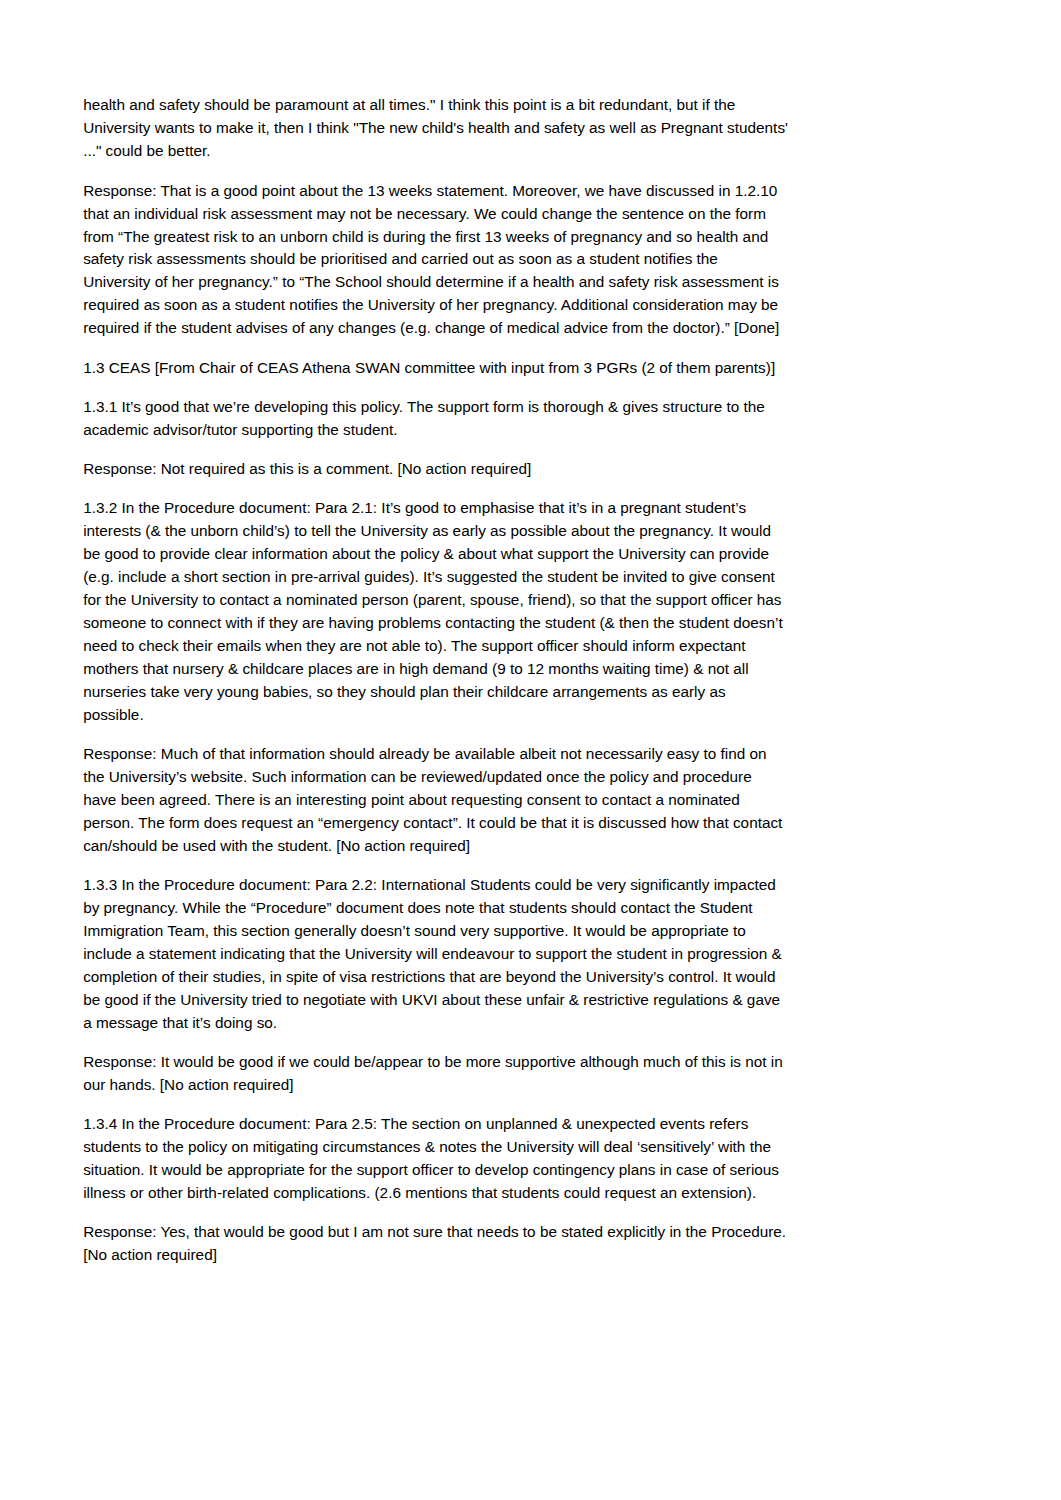health and safety should be paramount at all times." I think this point is a bit redundant, but if the University wants to make it, then I think "The new child's health and safety as well as Pregnant students' ..." could be better.
Response: That is a good point about the 13 weeks statement. Moreover, we have discussed in 1.2.10 that an individual risk assessment may not be necessary. We could change the sentence on the form from “The greatest risk to an unborn child is during the first 13 weeks of pregnancy and so health and safety risk assessments should be prioritised and carried out as soon as a student notifies the University of her pregnancy.” to “The School should determine if a health and safety risk assessment is required as soon as a student notifies the University of her pregnancy. Additional consideration may be required if the student advises of any changes (e.g. change of medical advice from the doctor).” [Done]
1.3 CEAS [From Chair of CEAS Athena SWAN committee with input from 3 PGRs (2 of them parents)]
1.3.1 It’s good that we’re developing this policy. The support form is thorough & gives structure to the academic advisor/tutor supporting the student.
Response: Not required as this is a comment. [No action required]
1.3.2 In the Procedure document: Para 2.1: It’s good to emphasise that it’s in a pregnant student’s interests (& the unborn child’s) to tell the University as early as possible about the pregnancy. It would be good to provide clear information about the policy & about what support the University can provide (e.g. include a short section in pre-arrival guides). It’s suggested the student be invited to give consent for the University to contact a nominated person (parent, spouse, friend), so that the support officer has someone to connect with if they are having problems contacting the student (& then the student doesn’t need to check their emails when they are not able to). The support officer should inform expectant mothers that nursery & childcare places are in high demand (9 to 12 months waiting time) & not all nurseries take very young babies, so they should plan their childcare arrangements as early as possible.
Response: Much of that information should already be available albeit not necessarily easy to find on the University’s website. Such information can be reviewed/updated once the policy and procedure have been agreed. There is an interesting point about requesting consent to contact a nominated person. The form does request an “emergency contact”. It could be that it is discussed how that contact can/should be used with the student. [No action required]
1.3.3 In the Procedure document: Para 2.2: International Students could be very significantly impacted by pregnancy. While the “Procedure” document does note that students should contact the Student Immigration Team, this section generally doesn’t sound very supportive. It would be appropriate to include a statement indicating that the University will endeavour to support the student in progression & completion of their studies, in spite of visa restrictions that are beyond the University’s control. It would be good if the University tried to negotiate with UKVI about these unfair & restrictive regulations & gave a message that it’s doing so.
Response: It would be good if we could be/appear to be more supportive although much of this is not in our hands. [No action required]
1.3.4 In the Procedure document: Para 2.5: The section on unplanned & unexpected events refers students to the policy on mitigating circumstances & notes the University will deal ‘sensitively’ with the situation. It would be appropriate for the support officer to develop contingency plans in case of serious illness or other birth-related complications. (2.6 mentions that students could request an extension).
Response: Yes, that would be good but I am not sure that needs to be stated explicitly in the Procedure. [No action required]